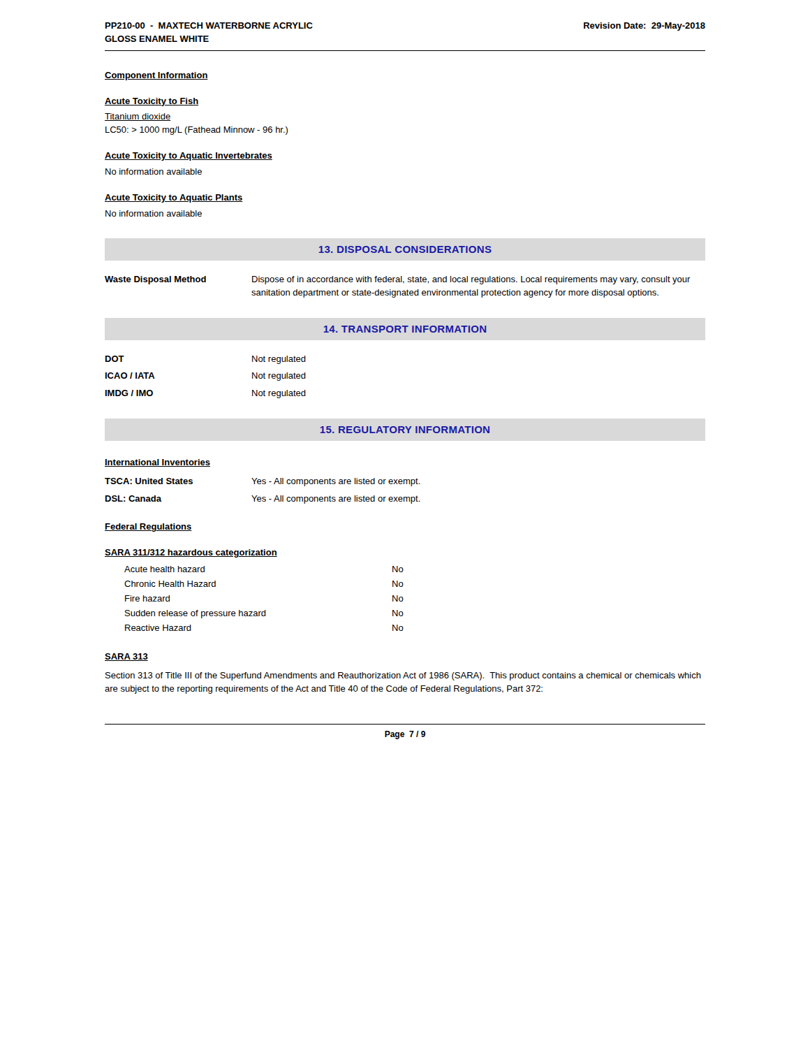PP210-00 - MAXTECH WATERBORNE ACRYLIC
GLOSS ENAMEL WHITE
Revision Date: 29-May-2018
Component Information
Acute Toxicity to Fish
Titanium dioxide
LC50: > 1000 mg/L (Fathead Minnow - 96 hr.)
Acute Toxicity to Aquatic Invertebrates
No information available
Acute Toxicity to Aquatic Plants
No information available
13. DISPOSAL CONSIDERATIONS
Waste Disposal Method
Dispose of in accordance with federal, state, and local regulations. Local requirements may vary, consult your sanitation department or state-designated environmental protection agency for more disposal options.
14. TRANSPORT INFORMATION
DOT
Not regulated
ICAO / IATA
Not regulated
IMDG / IMO
Not regulated
15. REGULATORY INFORMATION
International Inventories
TSCA: United States
Yes - All components are listed or exempt.
DSL: Canada
Yes - All components are listed or exempt.
Federal Regulations
SARA 311/312 hazardous categorization
| Acute health hazard | No |
| Chronic Health Hazard | No |
| Fire hazard | No |
| Sudden release of pressure hazard | No |
| Reactive Hazard | No |
SARA 313
Section 313 of Title III of the Superfund Amendments and Reauthorization Act of 1986 (SARA). This product contains a chemical or chemicals which are subject to the reporting requirements of the Act and Title 40 of the Code of Federal Regulations, Part 372:
Page 7 / 9